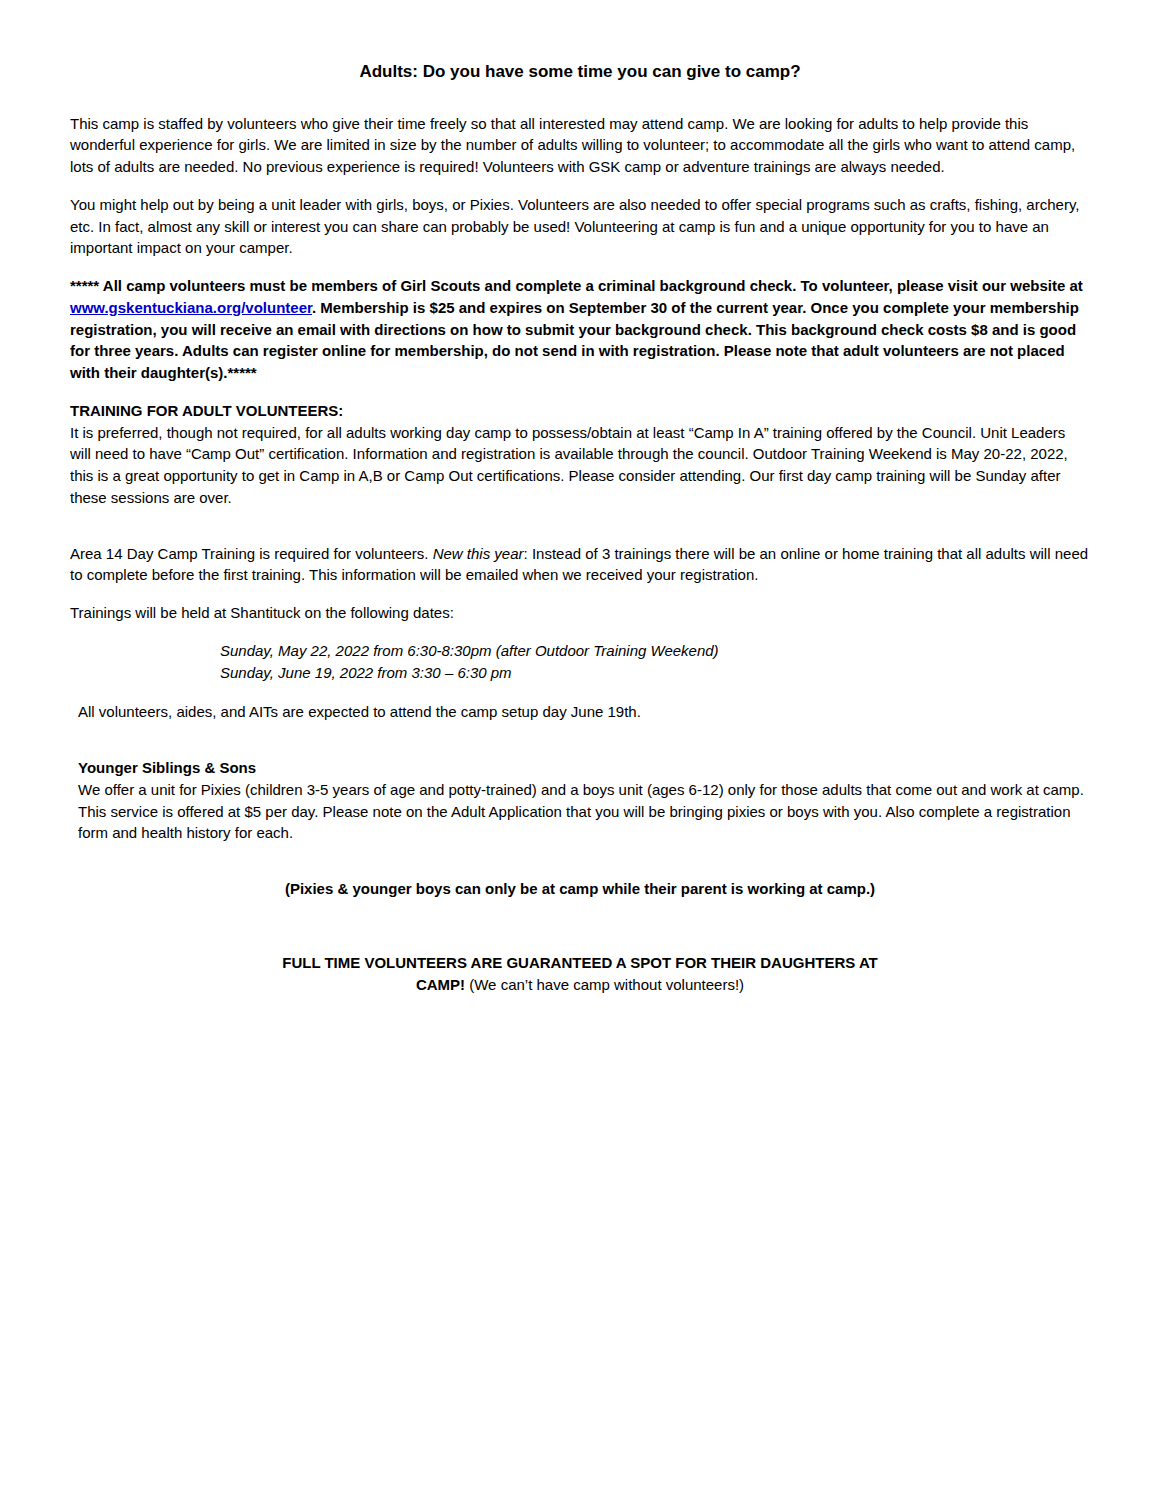Adults: Do you have some time you can give to camp?
This camp is staffed by volunteers who give their time freely so that all interested may attend camp. We are looking for adults to help provide this wonderful experience for girls. We are limited in size by the number of adults willing to volunteer; to accommodate all the girls who want to attend camp, lots of adults are needed. No previous experience is required! Volunteers with GSK camp or adventure trainings are always needed.
You might help out by being a unit leader with girls, boys, or Pixies. Volunteers are also needed to offer special programs such as crafts, fishing, archery, etc. In fact, almost any skill or interest you can share can probably be used! Volunteering at camp is fun and a unique opportunity for you to have an important impact on your camper.
***** All camp volunteers must be members of Girl Scouts and complete a criminal background check. To volunteer, please visit our website at www.gskentuckiana.org/volunteer. Membership is $25 and expires on September 30 of the current year. Once you complete your membership registration, you will receive an email with directions on how to submit your background check. This background check costs $8 and is good for three years. Adults can register online for membership, do not send in with registration. Please note that adult volunteers are not placed with their daughter(s).*****
TRAINING FOR ADULT VOLUNTEERS:
It is preferred, though not required, for all adults working day camp to possess/obtain at least “Camp In A” training offered by the Council. Unit Leaders will need to have “Camp Out” certification. Information and registration is available through the council. Outdoor Training Weekend is May 20-22, 2022, this is a great opportunity to get in Camp in A,B or Camp Out certifications. Please consider attending. Our first day camp training will be Sunday after these sessions are over.
Area 14 Day Camp Training is required for volunteers. New this year: Instead of 3 trainings there will be an online or home training that all adults will need to complete before the first training. This information will be emailed when we received your registration.
Trainings will be held at Shantituck on the following dates:
Sunday, May 22, 2022 from 6:30-8:30pm (after Outdoor Training Weekend)
Sunday, June 19, 2022 from 3:30 – 6:30 pm
All volunteers, aides, and AITs are expected to attend the camp setup day June 19th.
Younger Siblings & Sons
We offer a unit for Pixies (children 3-5 years of age and potty-trained) and a boys unit (ages 6-12) only for those adults that come out and work at camp. This service is offered at $5 per day. Please note on the Adult Application that you will be bringing pixies or boys with you. Also complete a registration form and health history for each.
(Pixies & younger boys can only be at camp while their parent is working at camp.)
FULL TIME VOLUNTEERS ARE GUARANTEED A SPOT FOR THEIR DAUGHTERS AT
CAMP! (We can’t have camp without volunteers!)